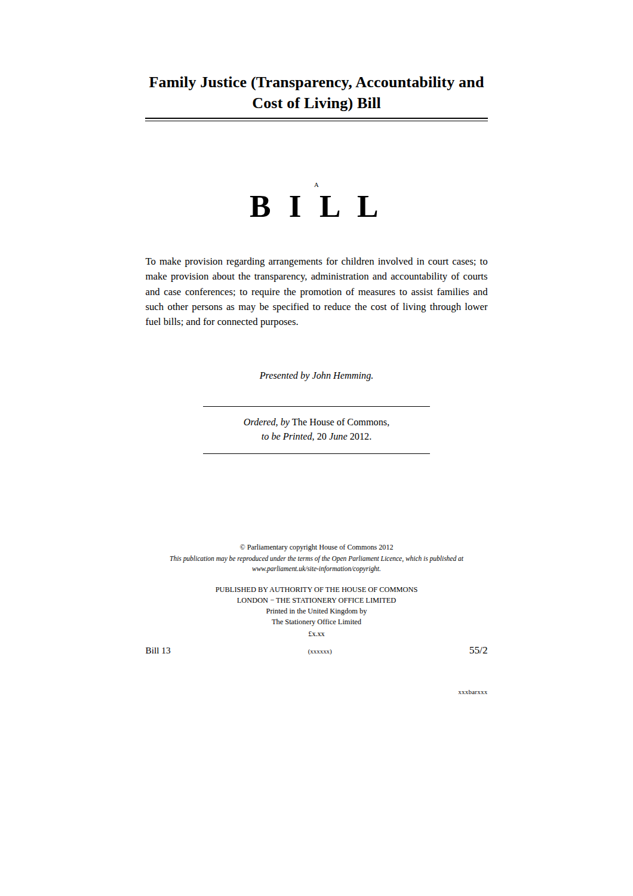Family Justice (Transparency, Accountability and Cost of Living) Bill
A
B I L L
To make provision regarding arrangements for children involved in court cases; to make provision about the transparency, administration and accountability of courts and case conferences; to require the promotion of measures to assist families and such other persons as may be specified to reduce the cost of living through lower fuel bills; and for connected purposes.
Presented by John Hemming.
Ordered, by The House of Commons,
to be Printed, 20 June 2012.
© Parliamentary copyright House of Commons 2012
This publication may be reproduced under the terms of the Open Parliament Licence, which is published at
www.parliament.uk/site-information/copyright.
PUBLISHED BY AUTHORITY OF THE HOUSE OF COMMONS
LONDON − THE STATIONERY OFFICE LIMITED
Printed in the United Kingdom by
The Stationery Office Limited
£x.xx
Bill 13
(xxxxxx)
55/2
xxxbarxxx